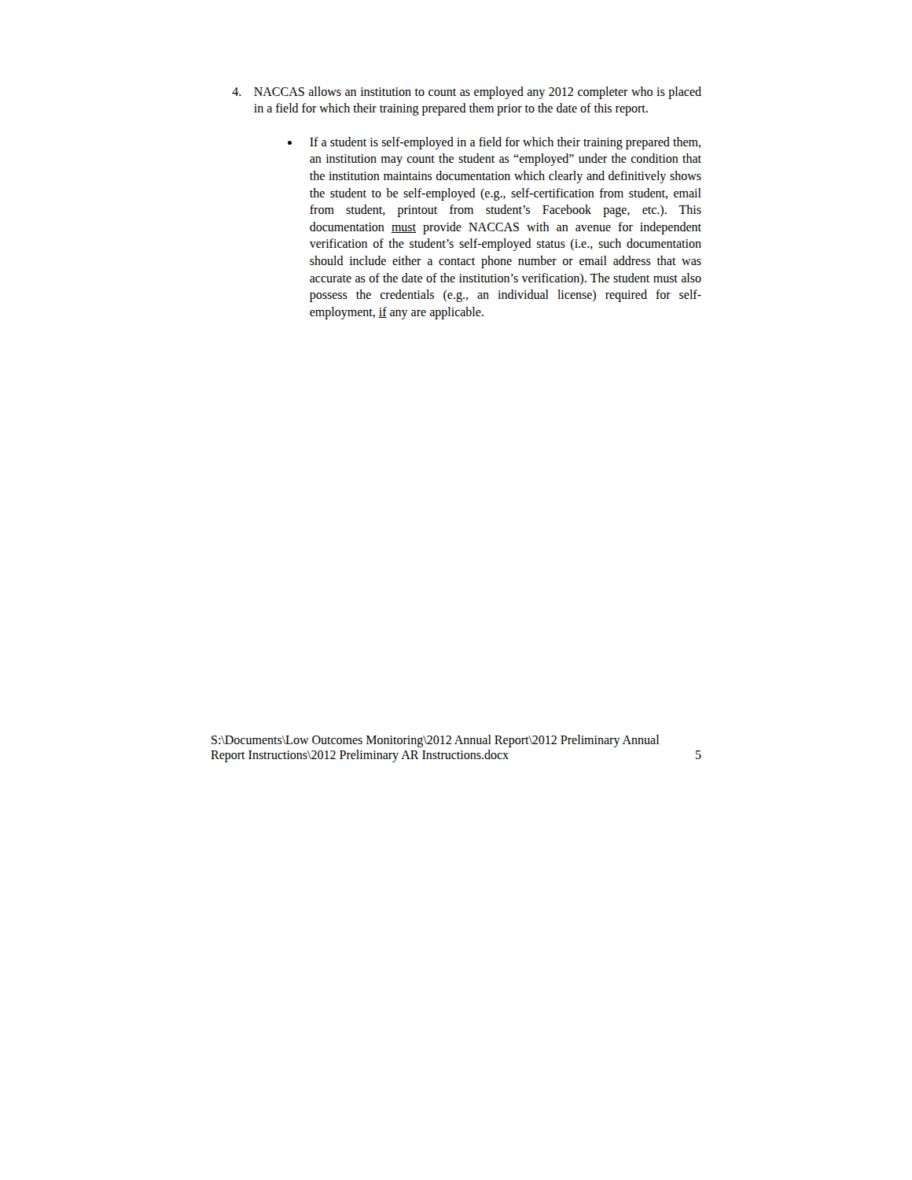NACCAS allows an institution to count as employed any 2012 completer who is placed in a field for which their training prepared them prior to the date of this report.
If a student is self-employed in a field for which their training prepared them, an institution may count the student as “employed” under the condition that the institution maintains documentation which clearly and definitively shows the student to be self-employed (e.g., self-certification from student, email from student, printout from student’s Facebook page, etc.). This documentation must provide NACCAS with an avenue for independent verification of the student’s self-employed status (i.e., such documentation should include either a contact phone number or email address that was accurate as of the date of the institution’s verification). The student must also possess the credentials (e.g., an individual license) required for self-employment, if any are applicable.
S:\Documents\Low Outcomes Monitoring\2012 Annual Report\2012 Preliminary Annual Report Instructions\2012 Preliminary AR Instructions.docx
5